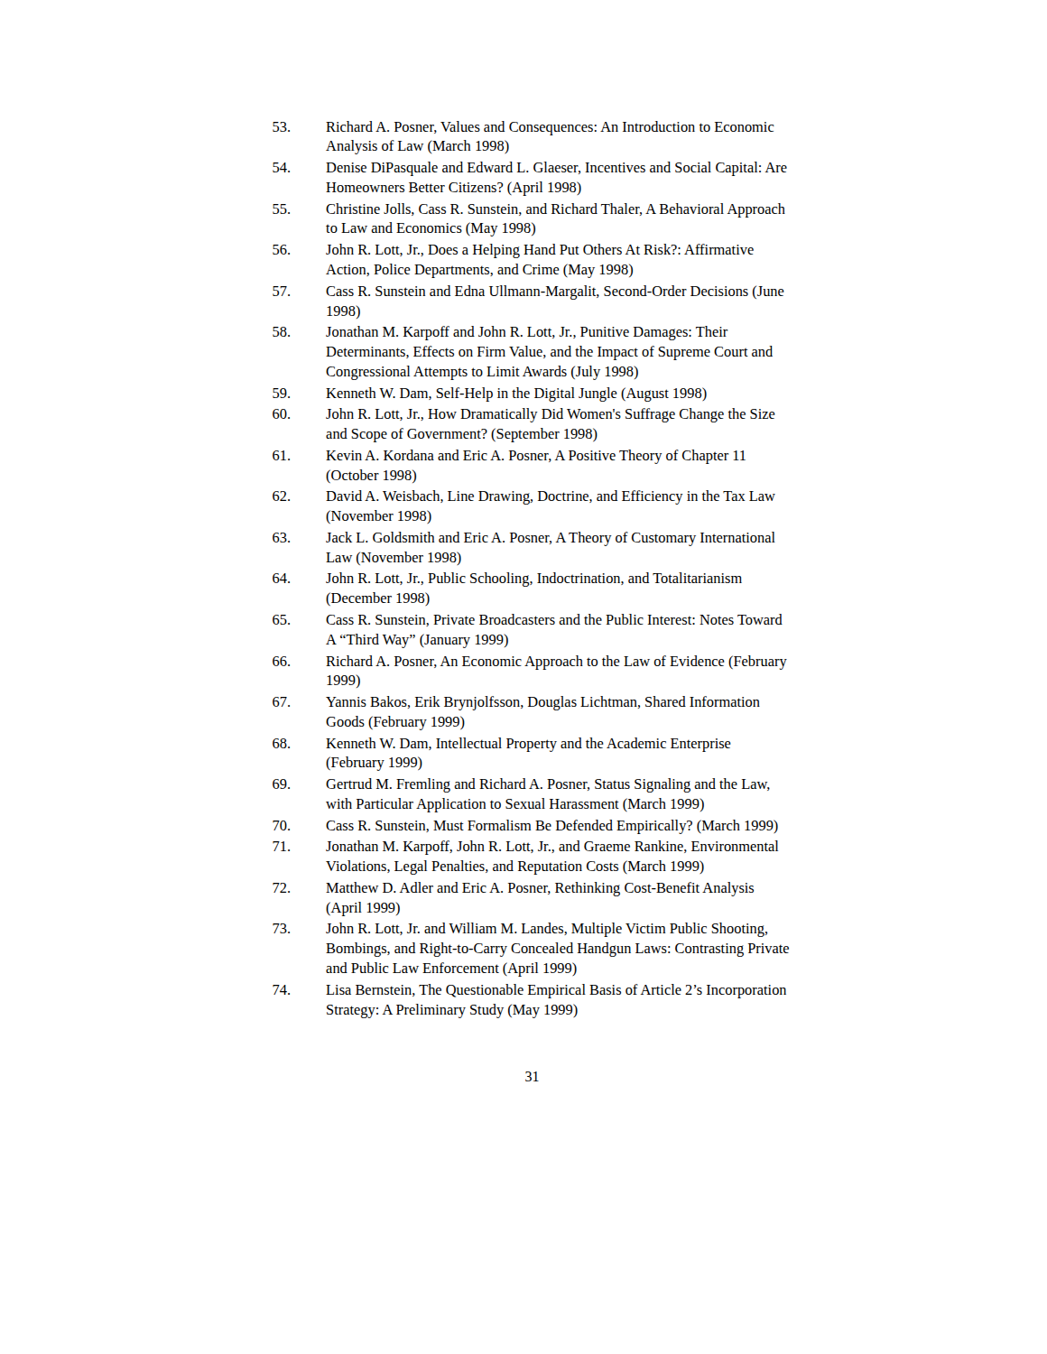53. Richard A. Posner, Values and Consequences: An Introduction to Economic Analysis of Law (March 1998)
54. Denise DiPasquale and Edward L. Glaeser, Incentives and Social Capital: Are Homeowners Better Citizens? (April 1998)
55. Christine Jolls, Cass R. Sunstein, and Richard Thaler, A Behavioral Approach to Law and Economics (May 1998)
56. John R. Lott, Jr., Does a Helping Hand Put Others At Risk?: Affirmative Action, Police Departments, and Crime (May 1998)
57. Cass R. Sunstein and Edna Ullmann-Margalit, Second-Order Decisions (June 1998)
58. Jonathan M. Karpoff and John R. Lott, Jr., Punitive Damages: Their Determinants, Effects on Firm Value, and the Impact of Supreme Court and Congressional Attempts to Limit Awards (July 1998)
59. Kenneth W. Dam, Self-Help in the Digital Jungle (August 1998)
60. John R. Lott, Jr., How Dramatically Did Women's Suffrage Change the Size and Scope of Government? (September 1998)
61. Kevin A. Kordana and Eric A. Posner, A Positive Theory of Chapter 11 (October 1998)
62. David A. Weisbach, Line Drawing, Doctrine, and Efficiency in the Tax Law (November 1998)
63. Jack L. Goldsmith and Eric A. Posner, A Theory of Customary International Law (November 1998)
64. John R. Lott, Jr., Public Schooling, Indoctrination, and Totalitarianism (December 1998)
65. Cass R. Sunstein, Private Broadcasters and the Public Interest: Notes Toward A “Third Way” (January 1999)
66. Richard A. Posner, An Economic Approach to the Law of Evidence (February 1999)
67. Yannis Bakos, Erik Brynjolfsson, Douglas Lichtman, Shared Information Goods (February 1999)
68. Kenneth W. Dam, Intellectual Property and the Academic Enterprise (February 1999)
69. Gertrud M. Fremling and Richard A. Posner, Status Signaling and the Law, with Particular Application to Sexual Harassment (March 1999)
70. Cass R. Sunstein, Must Formalism Be Defended Empirically? (March 1999)
71. Jonathan M. Karpoff, John R. Lott, Jr., and Graeme Rankine, Environmental Violations, Legal Penalties, and Reputation Costs (March 1999)
72. Matthew D. Adler and Eric A. Posner, Rethinking Cost-Benefit Analysis (April 1999)
73. John R. Lott, Jr. and William M. Landes, Multiple Victim Public Shooting, Bombings, and Right-to-Carry Concealed Handgun Laws: Contrasting Private and Public Law Enforcement (April 1999)
74. Lisa Bernstein, The Questionable Empirical Basis of Article 2’s Incorporation Strategy: A Preliminary Study (May 1999)
31